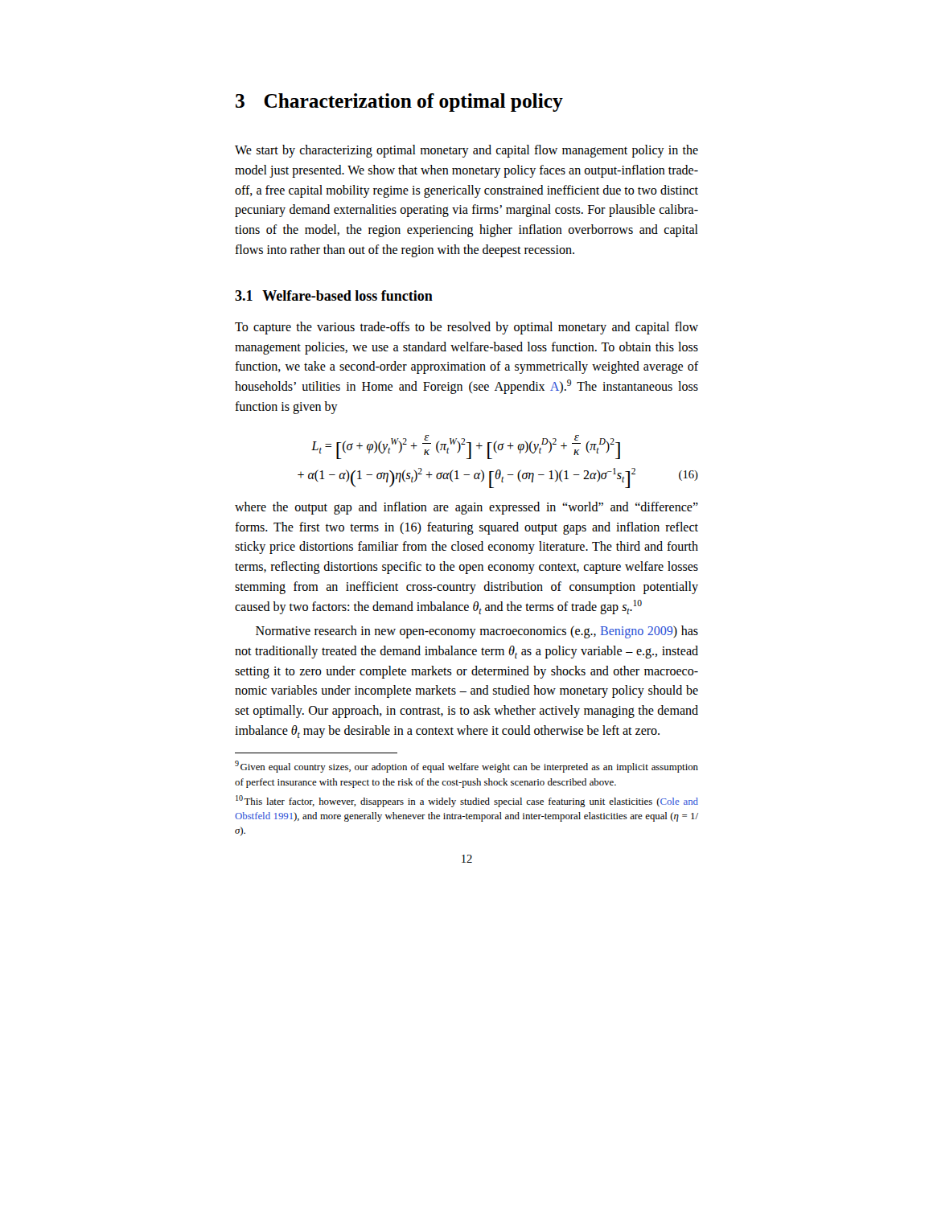3 Characterization of optimal policy
We start by characterizing optimal monetary and capital flow management policy in the model just presented. We show that when monetary policy faces an output-inflation trade-off, a free capital mobility regime is generically constrained inefficient due to two distinct pecuniary demand externalities operating via firms’ marginal costs. For plausible calibrations of the model, the region experiencing higher inflation overborrows and capital flows into rather than out of the region with the deepest recession.
3.1 Welfare-based loss function
To capture the various trade-offs to be resolved by optimal monetary and capital flow management policies, we use a standard welfare-based loss function. To obtain this loss function, we take a second-order approximation of a symmetrically weighted average of households’ utilities in Home and Foreign (see Appendix A).9 The instantaneous loss function is given by
Lt = [(σ + φ)(ytW)2 + εκ (πtW)2] + [(σ + φ)(ytD)2 + εκ (πtD)2] + α(1 − α)(1 − ση) η(st)2 + σα(1 − α) [θt − (ση − 1)(1 − 2α)σ−1st]2 (16)
where the output gap and inflation are again expressed in “world” and “difference” forms. The first two terms in (16) featuring squared output gaps and inflation reflect sticky price distortions familiar from the closed economy literature. The third and fourth terms, reflecting distortions specific to the open economy context, capture welfare losses stemming from an inefficient cross-country distribution of consumption potentially caused by two factors: the demand imbalance θt and the terms of trade gap st.10
Normative research in new open-economy macroeconomics (e.g., Benigno 2009) has not traditionally treated the demand imbalance term θt as a policy variable – e.g., instead setting it to zero under complete markets or determined by shocks and other macroeconomic variables under incomplete markets – and studied how monetary policy should be set optimally. Our approach, in contrast, is to ask whether actively managing the demand imbalance θt may be desirable in a context where it could otherwise be left at zero.
9 Given equal country sizes, our adoption of equal welfare weight can be interpreted as an implicit assumption of perfect insurance with respect to the risk of the cost-push shock scenario described above.
10 This later factor, however, disappears in a widely studied special case featuring unit elasticities (Cole and Obstfeld 1991), and more generally whenever the intra-temporal and inter-temporal elasticities are equal (η = 1/σ).
12